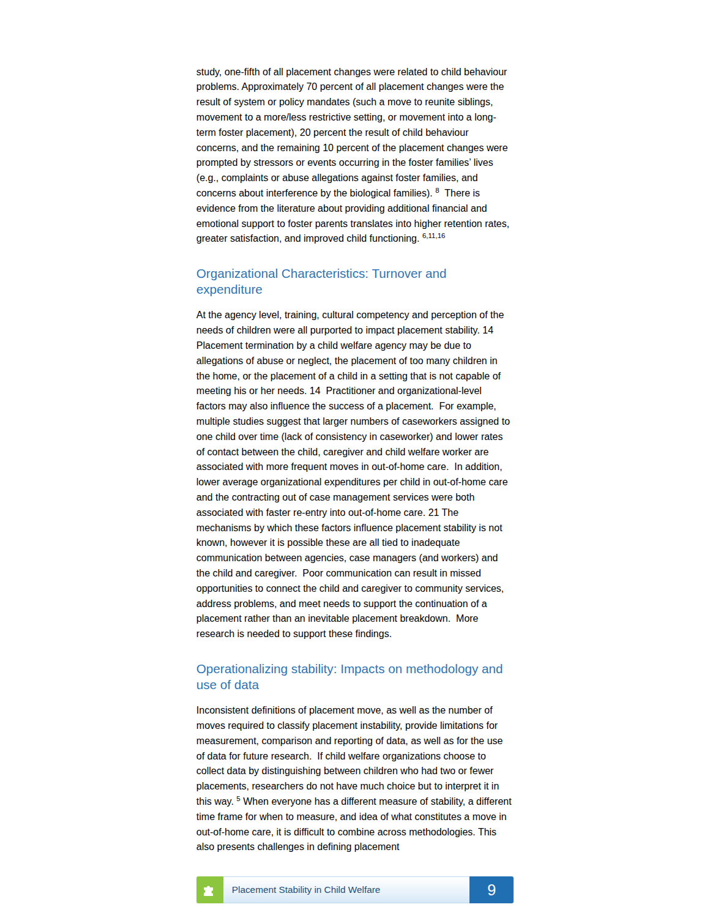study, one-fifth of all placement changes were related to child behaviour problems. Approximately 70 percent of all placement changes were the result of system or policy mandates (such a move to reunite siblings, movement to a more/less restrictive setting, or movement into a long-term foster placement), 20 percent the result of child behaviour concerns, and the remaining 10 percent of the placement changes were prompted by stressors or events occurring in the foster families’ lives (e.g., complaints or abuse allegations against foster families, and concerns about interference by the biological families). 8 There is evidence from the literature about providing additional financial and emotional support to foster parents translates into higher retention rates, greater satisfaction, and improved child functioning. 6,11,16
Organizational Characteristics: Turnover and expenditure
At the agency level, training, cultural competency and perception of the needs of children were all purported to impact placement stability. 14 Placement termination by a child welfare agency may be due to allegations of abuse or neglect, the placement of too many children in the home, or the placement of a child in a setting that is not capable of meeting his or her needs. 14 Practitioner and organizational-level factors may also influence the success of a placement. For example, multiple studies suggest that larger numbers of caseworkers assigned to one child over time (lack of consistency in caseworker) and lower rates of contact between the child, caregiver and child welfare worker are associated with more frequent moves in out-of-home care. In addition, lower average organizational expenditures per child in out-of-home care and the contracting out of case management services were both associated with faster re-entry into out-of-home care. 21 The mechanisms by which these factors influence placement stability is not known, however it is possible these are all tied to inadequate communication between agencies, case managers (and workers) and the child and caregiver. Poor communication can result in missed opportunities to connect the child and caregiver to community services, address problems, and meet needs to support the continuation of a placement rather than an inevitable placement breakdown. More research is needed to support these findings.
Operationalizing stability: Impacts on methodology and use of data
Inconsistent definitions of placement move, as well as the number of moves required to classify placement instability, provide limitations for measurement, comparison and reporting of data, as well as for the use of data for future research. If child welfare organizations choose to collect data by distinguishing between children who had two or fewer placements, researchers do not have much choice but to interpret it in this way. 5 When everyone has a different measure of stability, a different time frame for when to measure, and idea of what constitutes a move in out-of-home care, it is difficult to combine across methodologies. This also presents challenges in defining placement
Placement Stability in Child Welfare
9